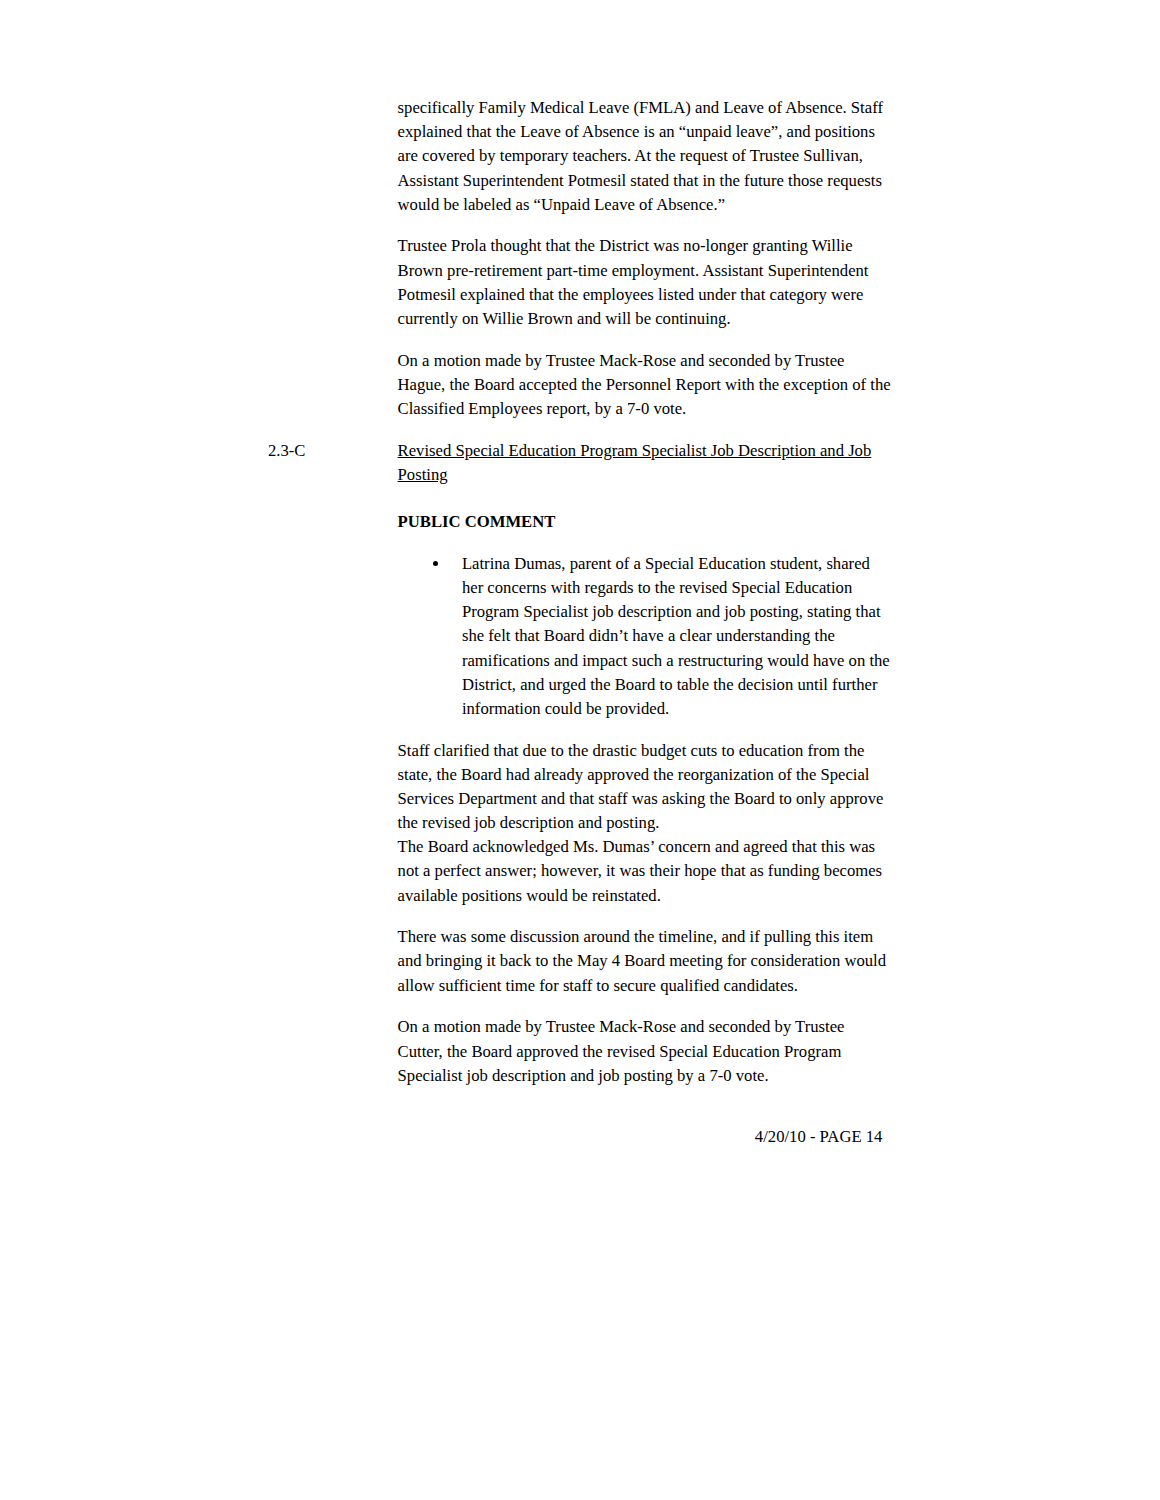specifically Family Medical Leave (FMLA) and Leave of Absence. Staff explained that the Leave of Absence is an “unpaid leave”, and positions are covered by temporary teachers. At the request of Trustee Sullivan, Assistant Superintendent Potmesil stated that in the future those requests would be labeled as “Unpaid Leave of Absence.”
Trustee Prola thought that the District was no-longer granting Willie Brown pre-retirement part-time employment. Assistant Superintendent Potmesil explained that the employees listed under that category were currently on Willie Brown and will be continuing.
On a motion made by Trustee Mack-Rose and seconded by Trustee Hague, the Board accepted the Personnel Report with the exception of the Classified Employees report, by a 7-0 vote.
2.3-C
Revised Special Education Program Specialist Job Description and Job Posting
PUBLIC COMMENT
Latrina Dumas, parent of a Special Education student, shared her concerns with regards to the revised Special Education Program Specialist job description and job posting, stating that she felt that Board didn’t have a clear understanding the ramifications and impact such a restructuring would have on the District, and urged the Board to table the decision until further information could be provided.
Staff clarified that due to the drastic budget cuts to education from the state, the Board had already approved the reorganization of the Special Services Department and that staff was asking the Board to only approve the revised job description and posting.
The Board acknowledged Ms. Dumas’ concern and agreed that this was not a perfect answer; however, it was their hope that as funding becomes available positions would be reinstated.
There was some discussion around the timeline, and if pulling this item and bringing it back to the May 4 Board meeting for consideration would allow sufficient time for staff to secure qualified candidates.
On a motion made by Trustee Mack-Rose and seconded by Trustee Cutter, the Board approved the revised Special Education Program Specialist job description and job posting by a 7-0 vote.
4/20/10 - PAGE 14